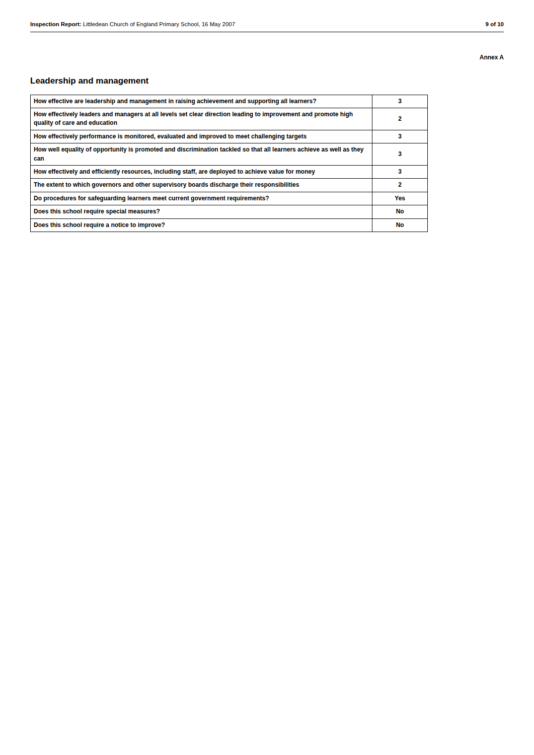Inspection Report: Littledean Church of England Primary School, 16 May 2007
9 of 10
Annex A
Leadership and management
| How effective are leadership and management in raising achievement and supporting all learners? | 3 |
| How effectively leaders and managers at all levels set clear direction leading to improvement and promote high quality of care and education | 2 |
| How effectively performance is monitored, evaluated and improved to meet challenging targets | 3 |
| How well equality of opportunity is promoted and discrimination tackled so that all learners achieve as well as they can | 3 |
| How effectively and efficiently resources, including staff, are deployed to achieve value for money | 3 |
| The extent to which governors and other supervisory boards discharge their responsibilities | 2 |
| Do procedures for safeguarding learners meet current government requirements? | Yes |
| Does this school require special measures? | No |
| Does this school require a notice to improve? | No |